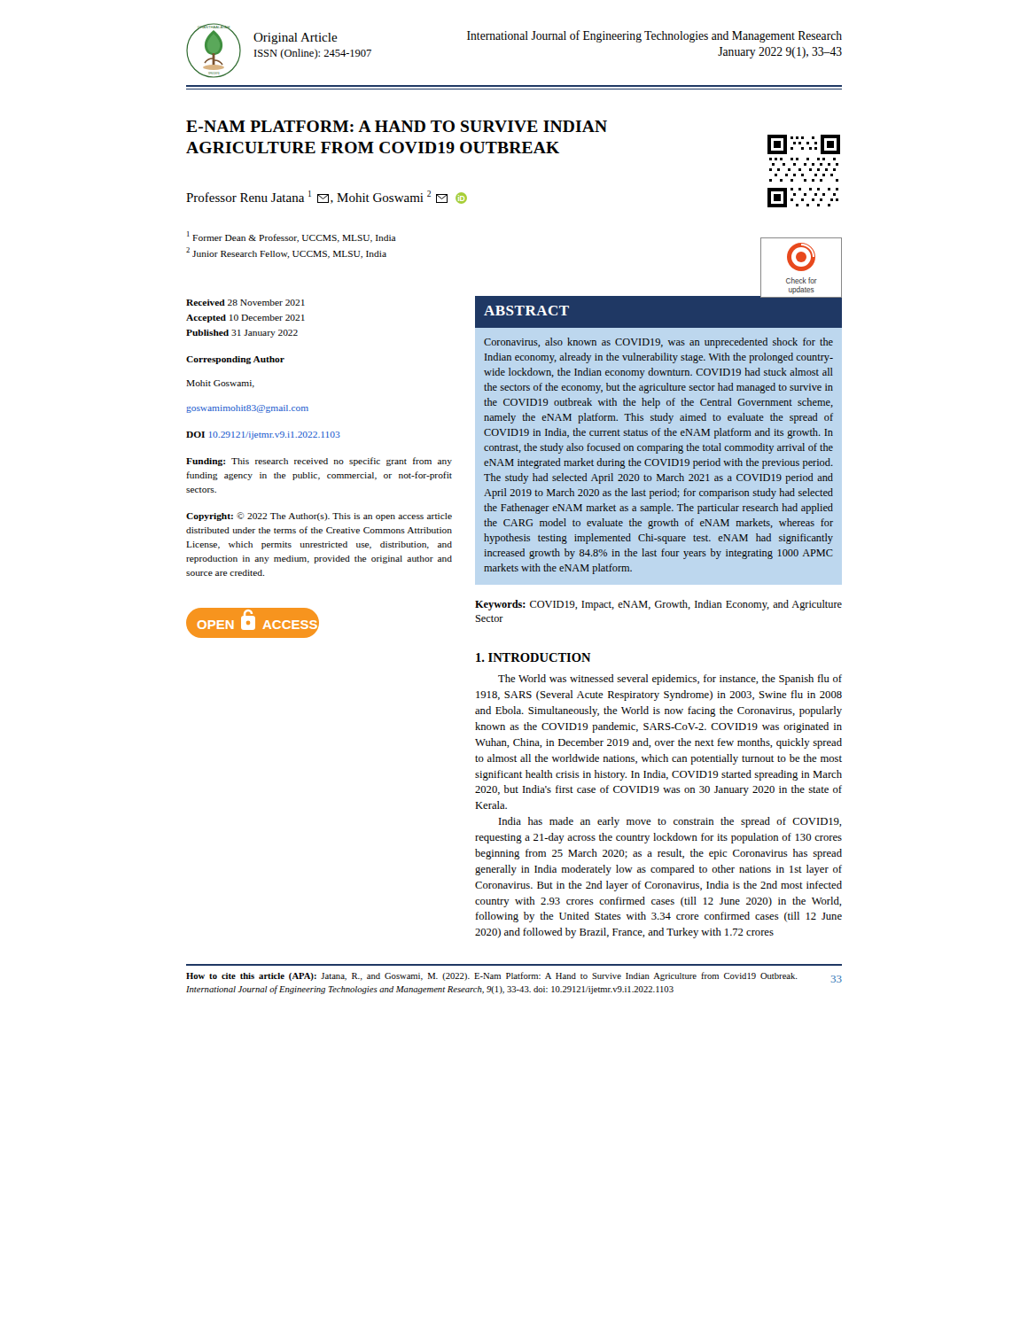GRANTHAALAYAH ग्रन्थालयः
Original Article
ISSN (Online): 2454-1907
International Journal of Engineering Technologies and Management Research
January 2022 9(1), 33–43
E-NAM PLATFORM: A HAND TO SURVIVE INDIAN AGRICULTURE FROM COVID19 OUTBREAK
Professor Renu Jatana 1 , Mohit Goswami 2 iD
1 Former Dean & Professor, UCCMS, MLSU, India
2 Junior Research Fellow, UCCMS, MLSU, India
Check for
updates
Received 28 November 2021
Accepted 10 December 2021
Published 31 January 2022
Corresponding Author
Mohit Goswami,
goswamimohit83@gmail.com
DOI 10.29121/ijetmr.v9.i1.2022.1103
Funding: This research received no specific grant from any funding agency in the public, commercial, or not-for-profit sectors.
Copyright: © 2022 The Author(s). This is an open access article distributed under the terms of the Creative Commons Attribution License, which permits unrestricted use, distribution, and reproduction in any medium, provided the original author and source are credited.
OPEN ACCESS
ABSTRACT
Coronavirus, also known as COVID19, was an unprecedented shock for the Indian economy, already in the vulnerability stage. With the prolonged country-wide lockdown, the Indian economy downturn. COVID19 had stuck almost all the sectors of the economy, but the agriculture sector had managed to survive in the COVID19 outbreak with the help of the Central Government scheme, namely the eNAM platform. This study aimed to evaluate the spread of COVID19 in India, the current status of the eNAM platform and its growth. In contrast, the study also focused on comparing the total commodity arrival of the eNAM integrated market during the COVID19 period with the previous period. The study had selected April 2020 to March 2021 as a COVID19 period and April 2019 to March 2020 as the last period; for comparison study had selected the Fathenager eNAM market as a sample. The particular research had applied the CARG model to evaluate the growth of eNAM markets, whereas for hypothesis testing implemented Chi-square test. eNAM had significantly increased growth by 84.8% in the last four years by integrating 1000 APMC markets with the eNAM platform.
Keywords: COVID19, Impact, eNAM, Growth, Indian Economy, and Agriculture Sector
1. INTRODUCTION
The World was witnessed several epidemics, for instance, the Spanish flu of 1918, SARS (Several Acute Respiratory Syndrome) in 2003, Swine flu in 2008 and Ebola. Simultaneously, the World is now facing the Coronavirus, popularly known as the COVID19 pandemic, SARS-CoV-2. COVID19 was originated in Wuhan, China, in December 2019 and, over the next few months, quickly spread to almost all the worldwide nations, which can potentially turnout to be the most significant health crisis in history. In India, COVID19 started spreading in March 2020, but India's first case of COVID19 was on 30 January 2020 in the state of Kerala.
India has made an early move to constrain the spread of COVID19, requesting a 21-day across the country lockdown for its population of 130 crores beginning from 25 March 2020; as a result, the epic Coronavirus has spread generally in India moderately low as compared to other nations in 1st layer of Coronavirus. But in the 2nd layer of Coronavirus, India is the 2nd most infected country with 2.93 crores confirmed cases (till 12 June 2020) in the World, following by the United States with 3.34 crore confirmed cases (till 12 June 2020) and followed by Brazil, France, and Turkey with 1.72 crores
How to cite this article (APA): Jatana, R., and Goswami, M. (2022). E-Nam Platform: A Hand to Survive Indian Agriculture from Covid19 Outbreak. International Journal of Engineering Technologies and Management Research, 9(1), 33-43. doi: 10.29121/ijetmr.v9.i1.2022.1103
33